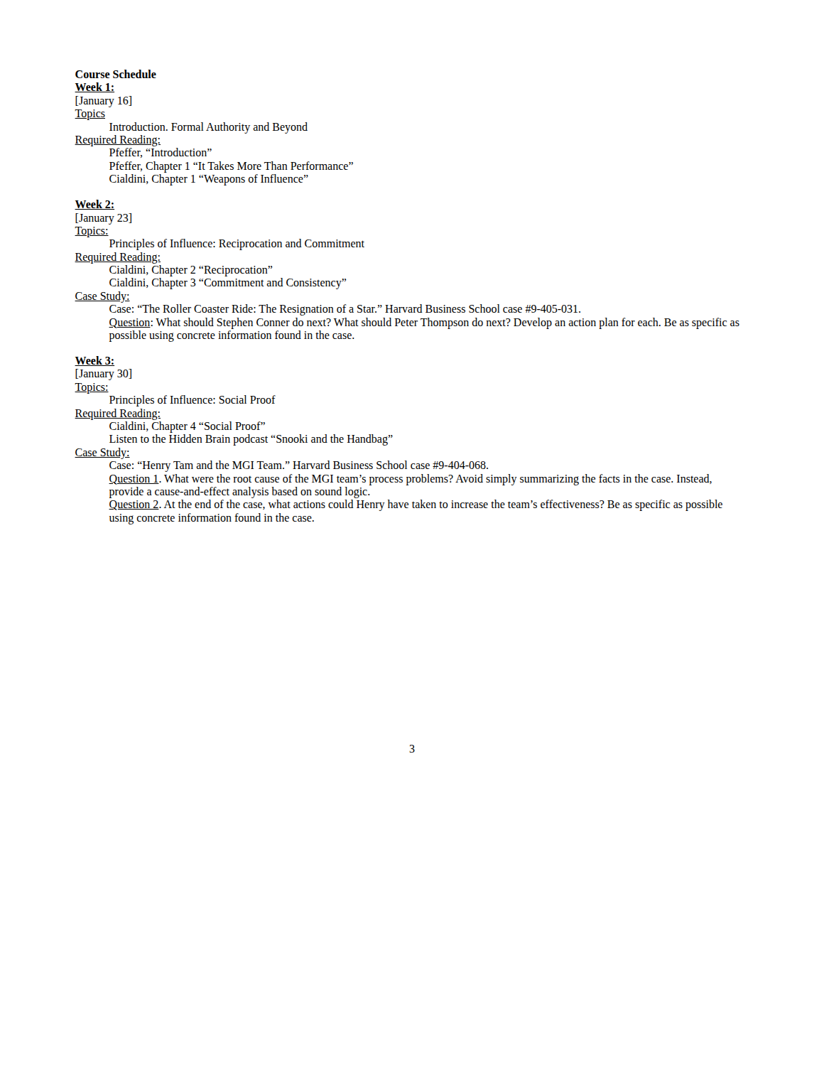Course Schedule
Week 1:
[January 16]
Topics
Introduction. Formal Authority and Beyond
Required Reading:
Pfeffer, “Introduction”
Pfeffer, Chapter 1 “It Takes More Than Performance”
Cialdini, Chapter 1 “Weapons of Influence”
Week 2:
[January 23]
Topics:
Principles of Influence: Reciprocation and Commitment
Required Reading:
Cialdini, Chapter 2 “Reciprocation”
Cialdini, Chapter 3 “Commitment and Consistency”
Case Study:
Case: “The Roller Coaster Ride: The Resignation of a Star.” Harvard Business School case #9-405-031.
Question: What should Stephen Conner do next? What should Peter Thompson do next? Develop an action plan for each. Be as specific as possible using concrete information found in the case.
Week 3:
[January 30]
Topics:
Principles of Influence: Social Proof
Required Reading:
Cialdini, Chapter 4 “Social Proof”
Listen to the Hidden Brain podcast “Snooki and the Handbag”
Case Study:
Case: “Henry Tam and the MGI Team.” Harvard Business School case #9-404-068.
Question 1. What were the root cause of the MGI team’s process problems? Avoid simply summarizing the facts in the case. Instead, provide a cause-and-effect analysis based on sound logic.
Question 2. At the end of the case, what actions could Henry have taken to increase the team’s effectiveness? Be as specific as possible using concrete information found in the case.
3